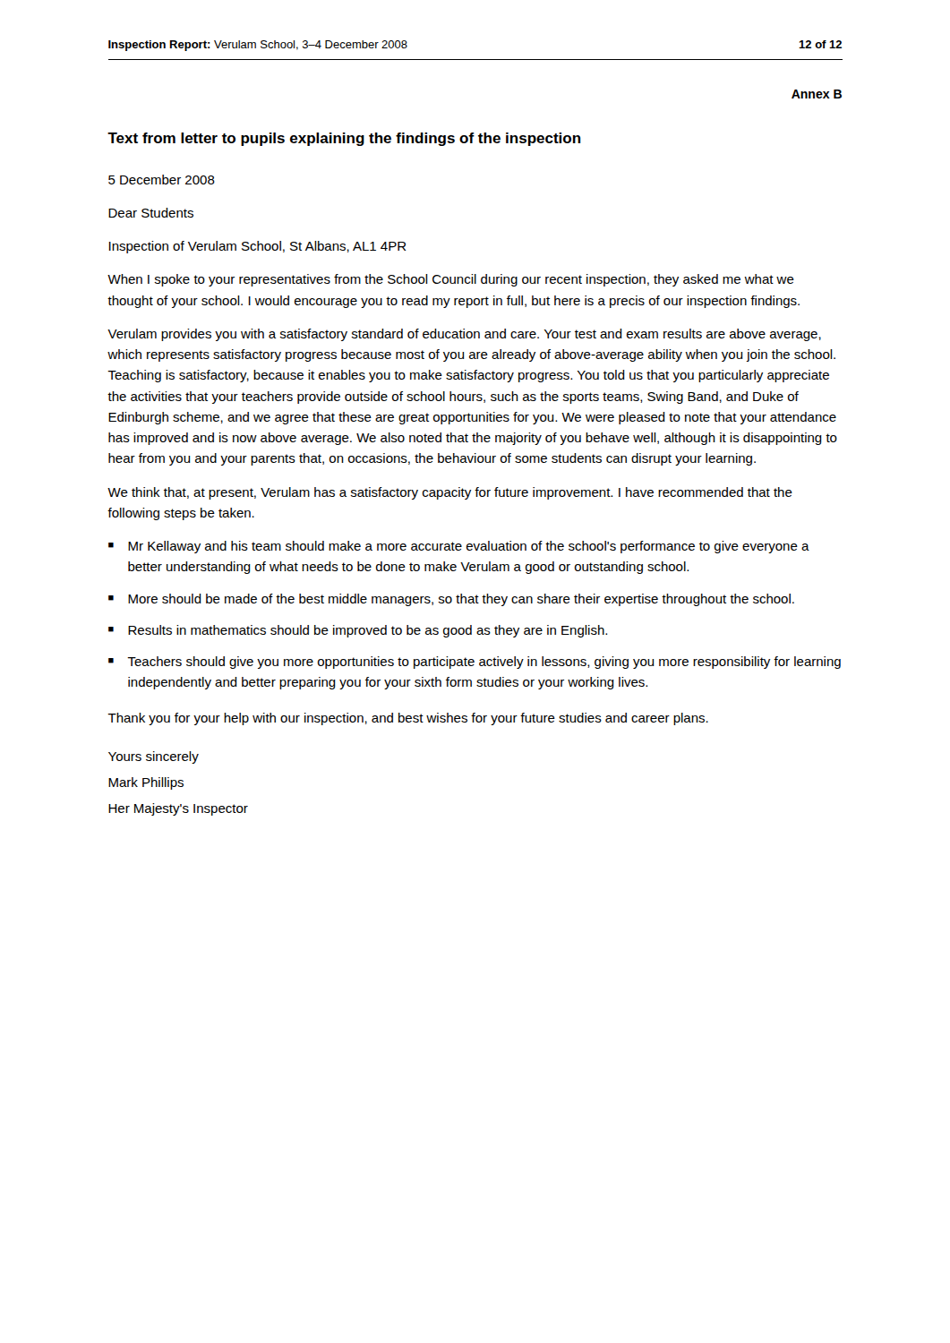Inspection Report: Verulam School, 3–4 December 2008
12 of 12
Annex B
Text from letter to pupils explaining the findings of the inspection
5 December 2008
Dear Students
Inspection of Verulam School, St Albans, AL1 4PR
When I spoke to your representatives from the School Council during our recent inspection, they asked me what we thought of your school. I would encourage you to read my report in full, but here is a precis of our inspection findings.
Verulam provides you with a satisfactory standard of education and care. Your test and exam results are above average, which represents satisfactory progress because most of you are already of above-average ability when you join the school. Teaching is satisfactory, because it enables you to make satisfactory progress. You told us that you particularly appreciate the activities that your teachers provide outside of school hours, such as the sports teams, Swing Band, and Duke of Edinburgh scheme, and we agree that these are great opportunities for you. We were pleased to note that your attendance has improved and is now above average. We also noted that the majority of you behave well, although it is disappointing to hear from you and your parents that, on occasions, the behaviour of some students can disrupt your learning.
We think that, at present, Verulam has a satisfactory capacity for future improvement. I have recommended that the following steps be taken.
Mr Kellaway and his team should make a more accurate evaluation of the school's performance to give everyone a better understanding of what needs to be done to make Verulam a good or outstanding school.
More should be made of the best middle managers, so that they can share their expertise throughout the school.
Results in mathematics should be improved to be as good as they are in English.
Teachers should give you more opportunities to participate actively in lessons, giving you more responsibility for learning independently and better preparing you for your sixth form studies or your working lives.
Thank you for your help with our inspection, and best wishes for your future studies and career plans.
Yours sincerely
Mark Phillips
Her Majesty's Inspector